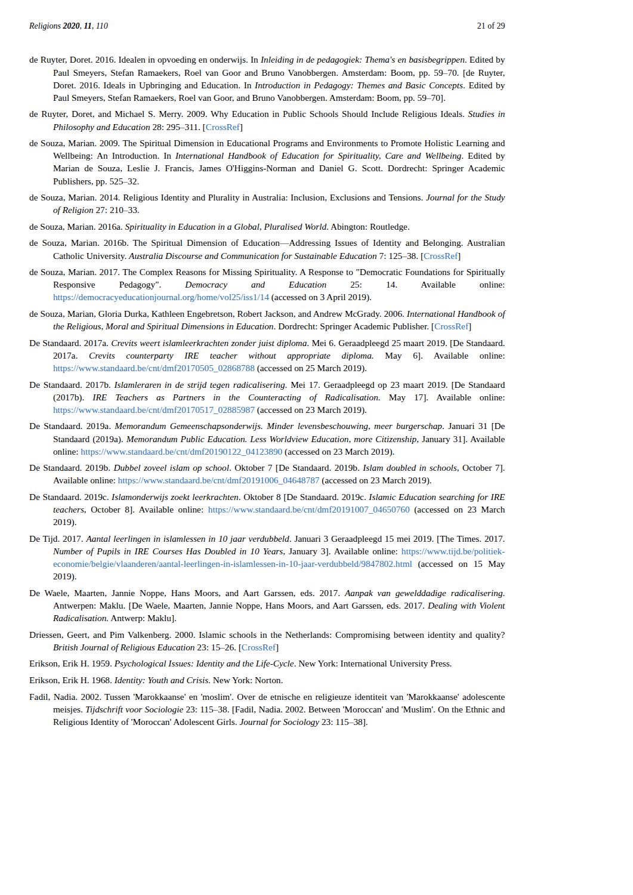Religions 2020, 11, 110
21 of 29
de Ruyter, Doret. 2016. Idealen in opvoeding en onderwijs. In Inleiding in de pedagogiek: Thema's en basisbegrippen. Edited by Paul Smeyers, Stefan Ramaekers, Roel van Goor and Bruno Vanobbergen. Amsterdam: Boom, pp. 59–70. [de Ruyter, Doret. 2016. Ideals in Upbringing and Education. In Introduction in Pedagogy: Themes and Basic Concepts. Edited by Paul Smeyers, Stefan Ramaekers, Roel van Goor, and Bruno Vanobbergen. Amsterdam: Boom, pp. 59–70].
de Ruyter, Doret, and Michael S. Merry. 2009. Why Education in Public Schools Should Include Religious Ideals. Studies in Philosophy and Education 28: 295–311. [CrossRef]
de Souza, Marian. 2009. The Spiritual Dimension in Educational Programs and Environments to Promote Holistic Learning and Wellbeing: An Introduction. In International Handbook of Education for Spirituality, Care and Wellbeing. Edited by Marian de Souza, Leslie J. Francis, James O'Higgins-Norman and Daniel G. Scott. Dordrecht: Springer Academic Publishers, pp. 525–32.
de Souza, Marian. 2014. Religious Identity and Plurality in Australia: Inclusion, Exclusions and Tensions. Journal for the Study of Religion 27: 210–33.
de Souza, Marian. 2016a. Spirituality in Education in a Global, Pluralised World. Abington: Routledge.
de Souza, Marian. 2016b. The Spiritual Dimension of Education—Addressing Issues of Identity and Belonging. Australian Catholic University. Australia Discourse and Communication for Sustainable Education 7: 125–38. [CrossRef]
de Souza, Marian. 2017. The Complex Reasons for Missing Spirituality. A Response to "Democratic Foundations for Spiritually Responsive Pedagogy". Democracy and Education 25: 14. Available online: https://democracyeducationjournal.org/home/vol25/iss1/14 (accessed on 3 April 2019).
de Souza, Marian, Gloria Durka, Kathleen Engebretson, Robert Jackson, and Andrew McGrady. 2006. International Handbook of the Religious, Moral and Spiritual Dimensions in Education. Dordrecht: Springer Academic Publisher. [CrossRef]
De Standaard. 2017a. Crevits weert islamleerkrachten zonder juist diploma. Mei 6. Geraadpleegd 25 maart 2019. [De Standaard. 2017a. Crevits counterparty IRE teacher without appropriate diploma. May 6]. Available online: https://www.standaard.be/cnt/dmf20170505_02868788 (accessed on 25 March 2019).
De Standaard. 2017b. Islamleraren in de strijd tegen radicalisering. Mei 17. Geraadpleegd op 23 maart 2019. [De Standaard (2017b). IRE Teachers as Partners in the Counteracting of Radicalisation. May 17]. Available online: https://www.standaard.be/cnt/dmf20170517_02885987 (accessed on 23 March 2019).
De Standaard. 2019a. Memorandum Gemeenschapsonderwijs. Minder levensbeschouwing, meer burgerschap. Januari 31 [De Standaard (2019a). Memorandum Public Education. Less Worldview Education, more Citizenship, January 31]. Available online: https://www.standaard.be/cnt/dmf20190122_04123890 (accessed on 23 March 2019).
De Standaard. 2019b. Dubbel zoveel islam op school. Oktober 7 [De Standaard. 2019b. Islam doubled in schools, October 7]. Available online: https://www.standaard.be/cnt/dmf20191006_04648787 (accessed on 23 March 2019).
De Standaard. 2019c. Islamonderwijs zoekt leerkrachten. Oktober 8 [De Standaard. 2019c. Islamic Education searching for IRE teachers, October 8]. Available online: https://www.standaard.be/cnt/dmf20191007_04650760 (accessed on 23 March 2019).
De Tijd. 2017. Aantal leerlingen in islamlessen in 10 jaar verdubbeld. Januari 3 Geraadpleegd 15 mei 2019. [The Times. 2017. Number of Pupils in IRE Courses Has Doubled in 10 Years, January 3]. Available online: https://www.tijd.be/politiek-economie/belgie/vlaanderen/aantal-leerlingen-in-islamlessen-in-10-jaar-verdubbeld/9847802.html (accessed on 15 May 2019).
De Waele, Maarten, Jannie Noppe, Hans Moors, and Aart Garssen, eds. 2017. Aanpak van gewelddadige radicalisering. Antwerpen: Maklu. [De Waele, Maarten, Jannie Noppe, Hans Moors, and Aart Garssen, eds. 2017. Dealing with Violent Radicalisation. Antwerp: Maklu].
Driessen, Geert, and Pim Valkenberg. 2000. Islamic schools in the Netherlands: Compromising between identity and quality? British Journal of Religious Education 23: 15–26. [CrossRef]
Erikson, Erik H. 1959. Psychological Issues: Identity and the Life-Cycle. New York: International University Press.
Erikson, Erik H. 1968. Identity: Youth and Crisis. New York: Norton.
Fadil, Nadia. 2002. Tussen 'Marokkaanse' en 'moslim'. Over de etnische en religieuze identiteit van 'Marokkaanse' adolescente meisjes. Tijdschrift voor Sociologie 23: 115–38. [Fadil, Nadia. 2002. Between 'Moroccan' and 'Muslim'. On the Ethnic and Religious Identity of 'Moroccan' Adolescent Girls. Journal for Sociology 23: 115–38].